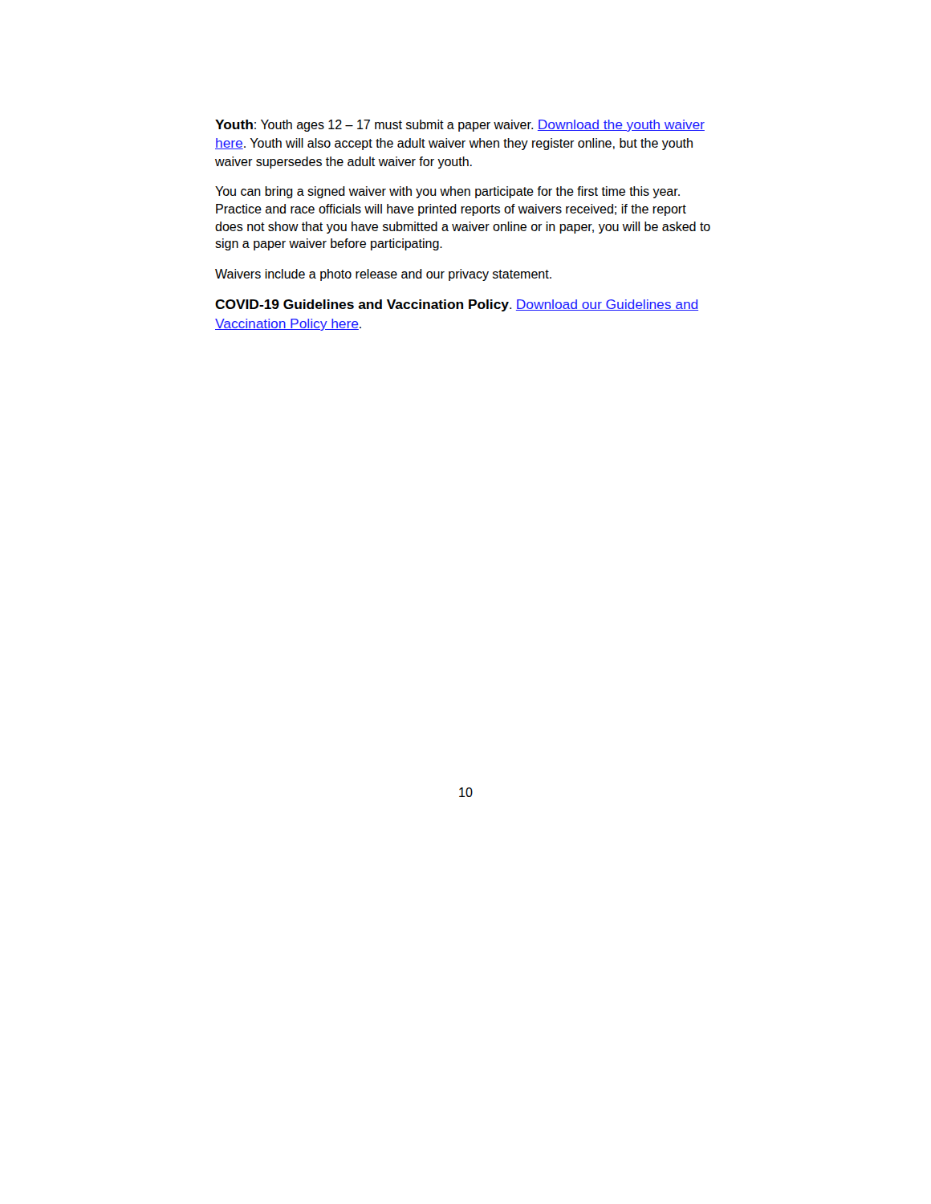Youth: Youth ages 12 – 17 must submit a paper waiver. Download the youth waiver here. Youth will also accept the adult waiver when they register online, but the youth waiver supersedes the adult waiver for youth.
You can bring a signed waiver with you when participate for the first time this year. Practice and race officials will have printed reports of waivers received; if the report does not show that you have submitted a waiver online or in paper, you will be asked to sign a paper waiver before participating.
Waivers include a photo release and our privacy statement.
COVID-19 Guidelines and Vaccination Policy. Download our Guidelines and Vaccination Policy here.
10